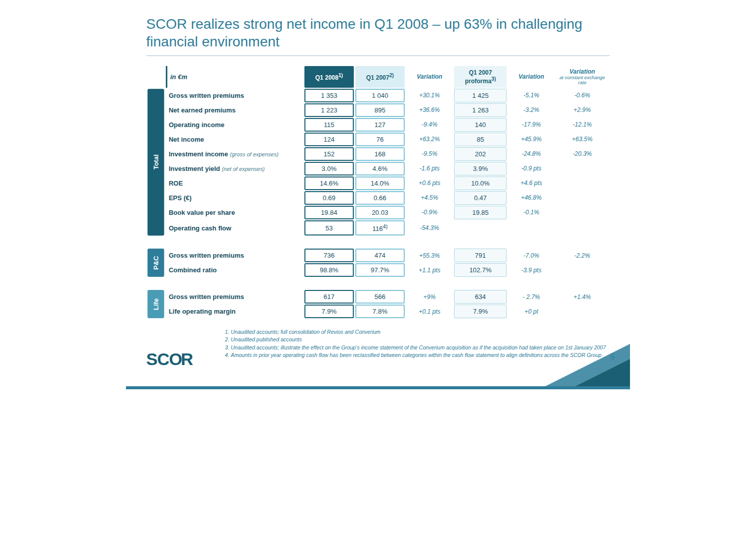SCOR realizes strong net income in Q1 2008 – up 63% in challenging financial environment
| | in €m | Q1 2008 1) | Q1 2007 2) | Variation | Q1 2007 proforma 3) | Variation | Variation at constant exchange rate |
| Total | Gross written premiums | 1 353 | 1 040 | +30.1% | 1 425 | -5.1% | -0.6% |
| Net earned premiums | 1 223 | 895 | +36.6% | 1 263 | -3.2% | +2.9% |
| Operating income | 115 | 127 | -9.4% | 140 | -17.9% | -12.1% |
| Net income | 124 | 76 | +63.2% | 85 | +45.9% | +63.5% |
| Investment income (gross of expenses) | 152 | 168 | -9.5% | 202 | -24.8% | -20.3% |
| Investment yield (net of expenses) | 3.0% | 4.6% | -1.6 pts | 3.9% | -0.9 pts | |
| ROE | 14.6% | 14.0% | +0.6 pts | 10.0% | +4.6 pts | |
| EPS (€) | 0.69 | 0.66 | +4.5% | 0.47 | +46.8% | |
| Book value per share | 19.84 | 20.03 | -0.9% | 19.85 | -0.1% | |
| Operating cash flow | 53 | 116 4) | -54.3% | | | |
| P&C | Gross written premiums | 736 | 474 | +55.3% | 791 | -7.0% | -2.2% |
| Combined ratio | 98.8% | 97.7% | +1.1 pts | 102.7% | -3.9 pts | |
| Life | Gross written premiums | 617 | 566 | +9% | 634 | - 2.7% | +1.4% |
| Life operating margin | 7.9% | 7.8% | +0.1 pts | 7.9% | +0 pt | |
Unaudited accounts; full consolidation of Revios and Converium
Unaudited published accounts
Unaudited accounts; illustrate the effect on the Group’s income statement of the Converium acquisition as if the acquisition had taken place on 1st January 2007
Amounts in prior year operating cash flow has been reclassified between categories within the cash flow statement to align definitions across the SCOR Group
SCOR
5